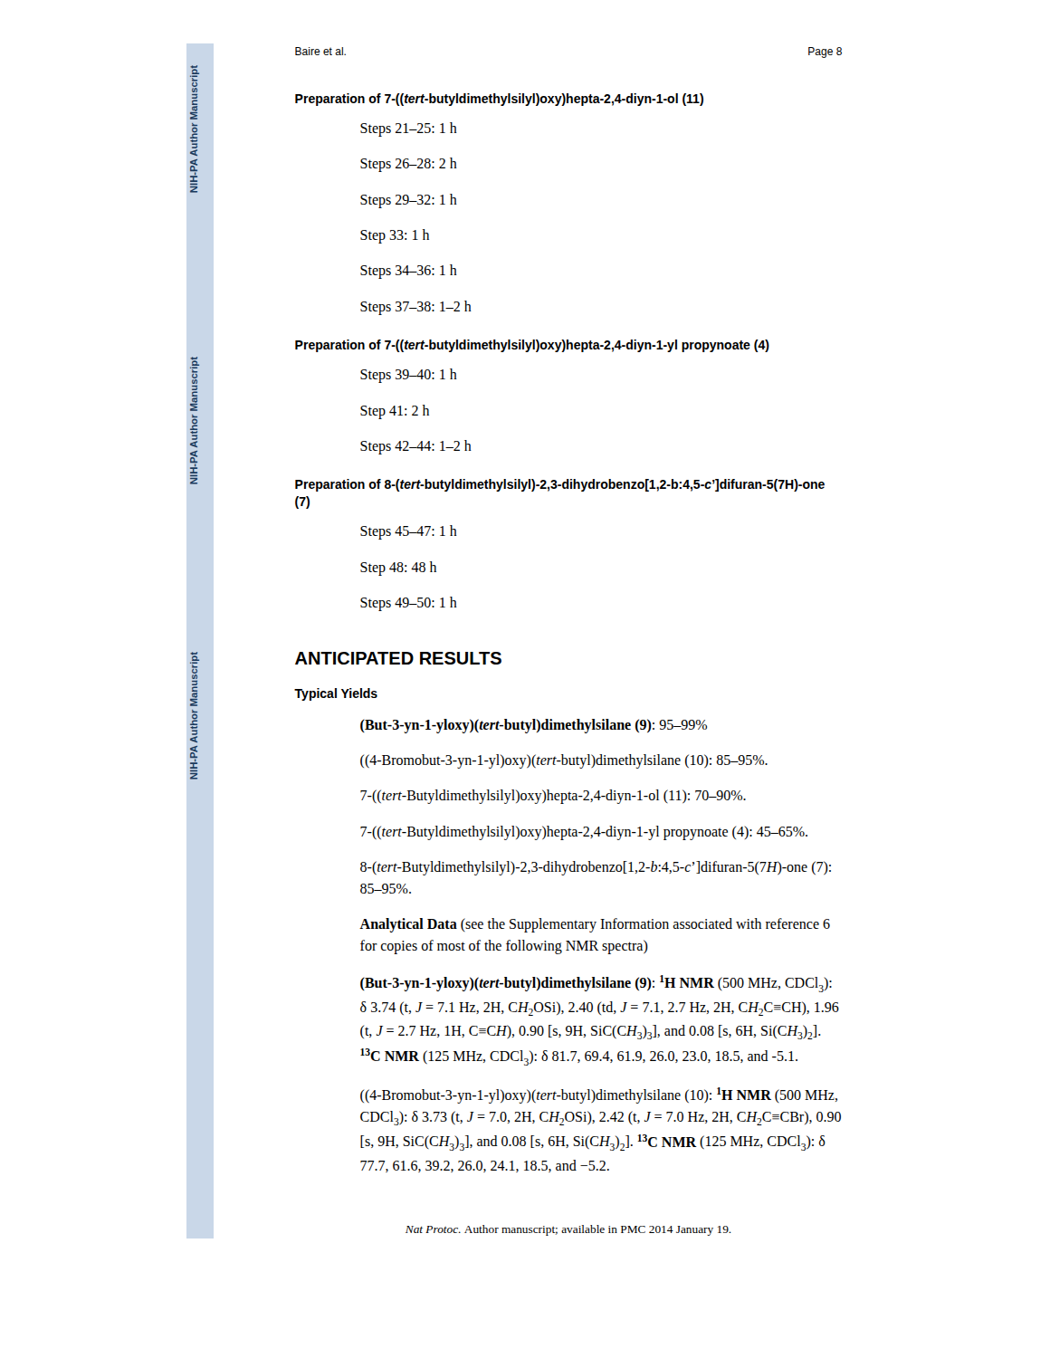NIH-PA Author Manuscript
NIH-PA Author Manuscript
NIH-PA Author Manuscript
Baire et al.
Page 8
Preparation of 7-((tert-butyldimethylsilyl)oxy)hepta-2,4-diyn-1-ol (11)
Steps 21–25: 1 h
Steps 26–28: 2 h
Steps 29–32: 1 h
Step 33: 1 h
Steps 34–36: 1 h
Steps 37–38: 1–2 h
Preparation of 7-((tert-butyldimethylsilyl)oxy)hepta-2,4-diyn-1-yl propynoate (4)
Steps 39–40: 1 h
Step 41: 2 h
Steps 42–44: 1–2 h
Preparation of 8-(tert-butyldimethylsilyl)-2,3-dihydrobenzo[1,2-b:4,5-c’]difuran-5(7H)-one (7)
Steps 45–47: 1 h
Step 48: 48 h
Steps 49–50: 1 h
ANTICIPATED RESULTS
Typical Yields
(But-3-yn-1-yloxy)(tert-butyl)dimethylsilane (9): 95–99%
((4-Bromobut-3-yn-1-yl)oxy)(tert-butyl)dimethylsilane (10): 85–95%.
7-((tert-Butyldimethylsilyl)oxy)hepta-2,4-diyn-1-ol (11): 70–90%.
7-((tert-Butyldimethylsilyl)oxy)hepta-2,4-diyn-1-yl propynoate (4): 45–65%.
8-(tert-Butyldimethylsilyl)-2,3-dihydrobenzo[1,2-b:4,5-c’]difuran-5(7H)-one (7): 85–95%.
Analytical Data (see the Supplementary Information associated with reference 6 for copies of most of the following NMR spectra)
(But-3-yn-1-yloxy)(tert-butyl)dimethylsilane (9): 1H NMR (500 MHz, CDCl3): δ 3.74 (t, J = 7.1 Hz, 2H, CH2OSi), 2.40 (td, J = 7.1, 2.7 Hz, 2H, CH2C≡CH), 1.96 (t, J = 2.7 Hz, 1H, C≡CH), 0.90 [s, 9H, SiC(CH3)3], and 0.08 [s, 6H, Si(CH3)2]. 13C NMR (125 MHz, CDCl3): δ 81.7, 69.4, 61.9, 26.0, 23.0, 18.5, and -5.1.
((4-Bromobut-3-yn-1-yl)oxy)(tert-butyl)dimethylsilane (10): 1H NMR (500 MHz, CDCl3): δ 3.73 (t, J = 7.0, 2H, CH2OSi), 2.42 (t, J = 7.0 Hz, 2H, CH2C≡CBr), 0.90 [s, 9H, SiC(CH3)3], and 0.08 [s, 6H, Si(CH3)2]. 13C NMR (125 MHz, CDCl3): δ 77.7, 61.6, 39.2, 26.0, 24.1, 18.5, and −5.2.
Nat Protoc. Author manuscript; available in PMC 2014 January 19.